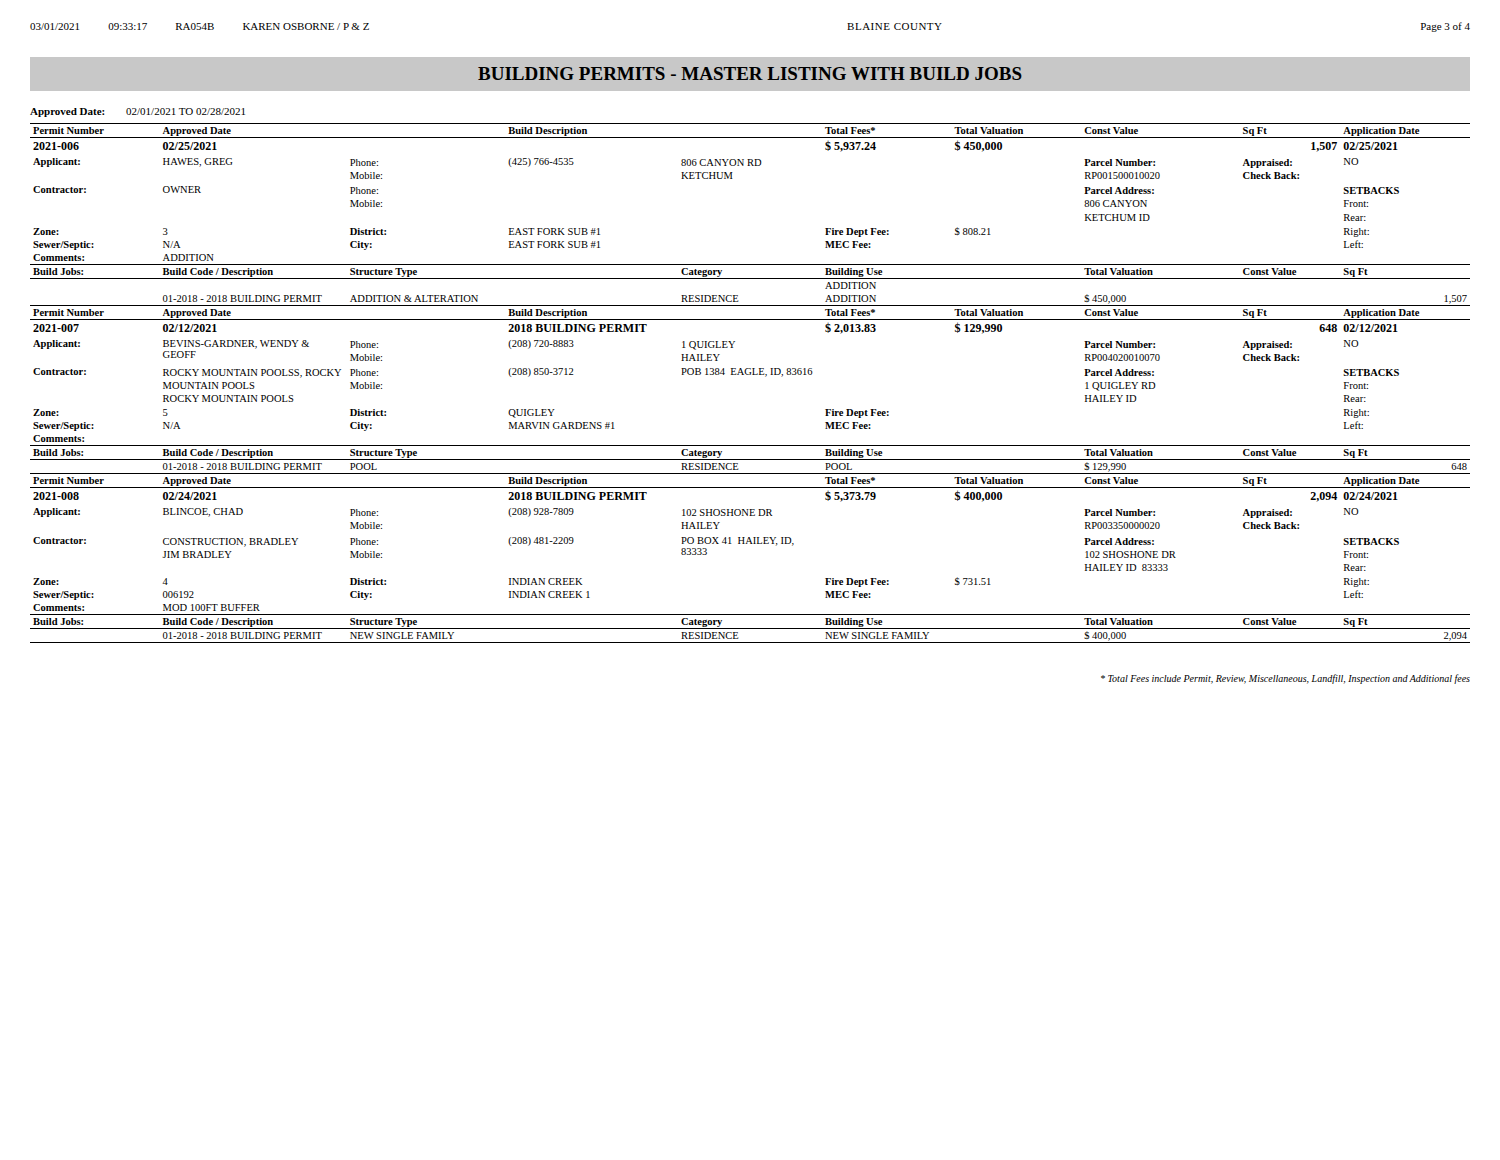03/01/2021 09:33:17 RA054B KAREN OSBORNE / P & Z
BLAINE COUNTY
Page 3 of 4
BUILDING PERMITS - MASTER LISTING WITH BUILD JOBS
Approved Date: 02/01/2021 TO 02/28/2021
| Permit Number | Approved Date | Build Description | Total Fees* | Total Valuation | Const Value | Sq Ft | Application Date |
| 2021-006 | 02/25/2021 | | $ 5,937.24 | $ 450,000 | | 1,507 | 02/25/2021 |
| Applicant: | HAWES, GREG | Phone: Mobile: | (425) 766-4535 | 806 CANYON RD KETCHUM | | | Parcel Number: RP001500010020 | Appraised: Check Back: | NO |
| Contractor: | OWNER | Phone: Mobile: | | | | | Parcel Address: 806 CANYON KETCHUM ID | | SETBACKS Front: Rear: |
| Zone: | 3 | District: | EAST FORK SUB #1 | | Fire Dept Fee: | $ 808.21 | | | Right: |
| Sewer/Septic: | N/A | City: | EAST FORK SUB #1 | | MEC Fee: | | | | Left: |
| Comments: | ADDITION |
| Build Jobs: | Build Code / Description | Structure Type | Category | Building Use | Total Valuation | Const Value | Sq Ft |
| | | | | ADDITION | | | |
| | 01-2018 - 2018 BUILDING PERMIT | ADDITION & ALTERATION | RESIDENCE | ADDITION | $ 450,000 | | 1,507 |
| Permit Number | Approved Date | Build Description | Total Fees* | Total Valuation | Const Value | Sq Ft | Application Date |
| 2021-007 | 02/12/2021 | 2018 BUILDING PERMIT | $ 2,013.83 | $ 129,990 | | 648 | 02/12/2021 |
| Applicant: | BEVINS-GARDNER, WENDY & GEOFF | Phone: Mobile: | (208) 720-8883 | 1 QUIGLEY HAILEY | | | Parcel Number: RP004020010070 | Appraised: Check Back: | NO |
| Contractor: | ROCKY MOUNTAIN POOLSS, ROCKY MOUNTAIN POOLS ROCKY MOUNTAIN POOLS | Phone: Mobile: | (208) 850-3712 | POB 1384 EAGLE, ID, 83616 | | | Parcel Address: 1 QUIGLEY RD HAILEY ID | | SETBACKS Front: Rear: |
| Zone: | 5 | District: | QUIGLEY | | Fire Dept Fee: | | | | Right: |
| Sewer/Septic: | N/A | City: | MARVIN GARDENS #1 | | MEC Fee: | | | | Left: |
| Comments: | |
| Build Jobs: | Build Code / Description | Structure Type | Category | Building Use | Total Valuation | Const Value | Sq Ft |
| | 01-2018 - 2018 BUILDING PERMIT | POOL | RESIDENCE | POOL | $ 129,990 | | 648 |
| Permit Number | Approved Date | Build Description | Total Fees* | Total Valuation | Const Value | Sq Ft | Application Date |
| 2021-008 | 02/24/2021 | 2018 BUILDING PERMIT | $ 5,373.79 | $ 400,000 | | 2,094 | 02/24/2021 |
| Applicant: | BLINCOE, CHAD | Phone: Mobile: | (208) 928-7809 | 102 SHOSHONE DR HAILEY | | | Parcel Number: RP003350000020 | Appraised: Check Back: | NO |
| Contractor: | CONSTRUCTION, BRADLEY JIM BRADLEY | Phone: Mobile: | (208) 481-2209 | PO BOX 41 HAILEY, ID, 83333 | | | Parcel Address: 102 SHOSHONE DR HAILEY ID 83333 | | SETBACKS Front: Rear: |
| Zone: | 4 | District: | INDIAN CREEK | | Fire Dept Fee: | $ 731.51 | | | Right: |
| Sewer/Septic: | 006192 | City: | INDIAN CREEK 1 | | MEC Fee: | | | | Left: |
| Comments: | MOD 100FT BUFFER |
| Build Jobs: | Build Code / Description | Structure Type | Category | Building Use | Total Valuation | Const Value | Sq Ft |
| | 01-2018 - 2018 BUILDING PERMIT | NEW SINGLE FAMILY | RESIDENCE | NEW SINGLE FAMILY | $ 400,000 | | 2,094 |
* Total Fees include Permit, Review, Miscellaneous, Landfill, Inspection and Additional fees